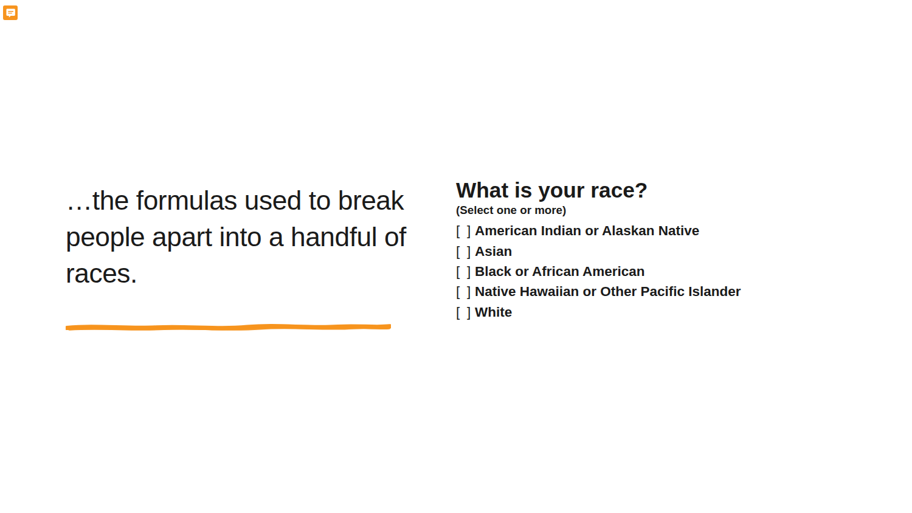…the formulas used to break people apart into a handful of races.
What is your race?
(Select one or more)
[ ] American Indian or Alaskan Native
[ ] Asian
[ ] Black or African American
[ ] Native Hawaiian or Other Pacific Islander
[ ] White